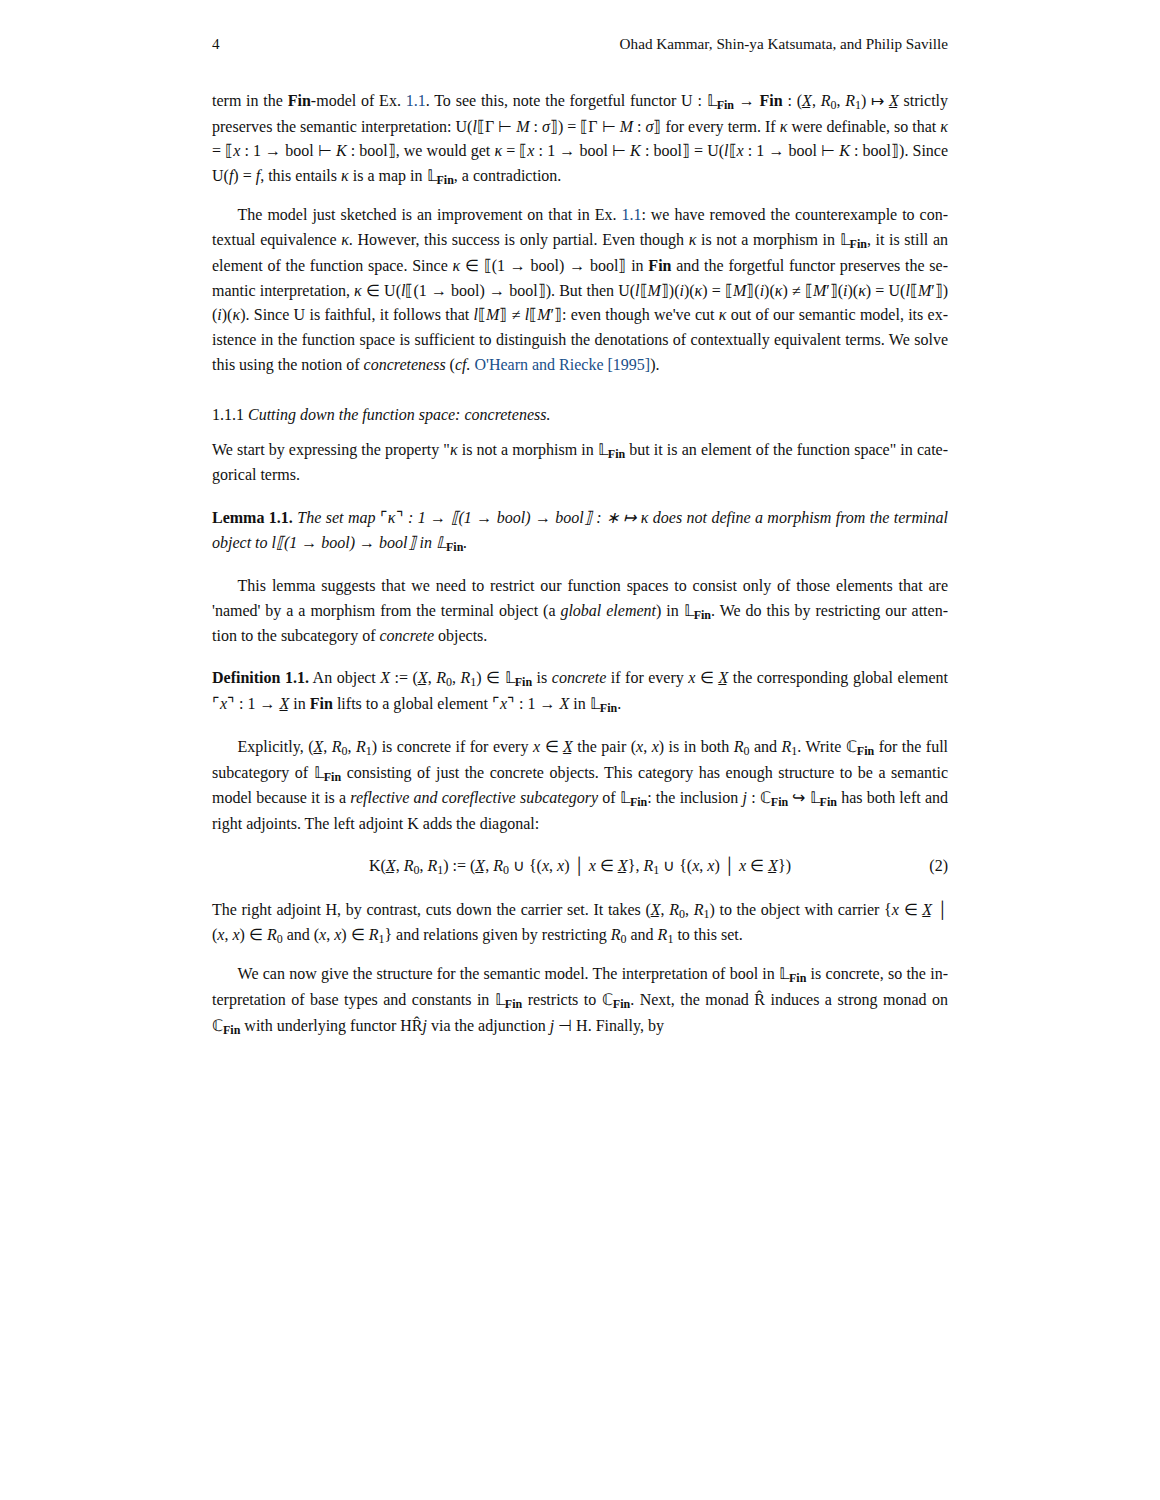4 Ohad Kammar, Shin-ya Katsumata, and Philip Saville
term in the Fin-model of Ex. 1.1. To see this, note the forgetful functor U : 𝕃Fin → Fin : (X̲, R 0, R 1) ↦ X̲ strictly preserves the semantic interpretation: U(l⟦Γ ⊢ M : σ⟧) = ⟦Γ ⊢ M : σ⟧ for every term. If κ were definable, so that κ = ⟦x : 1 → bool ⊢ K : bool⟧, we would get κ = ⟦x : 1 → bool ⊢ K : bool⟧ = U(l⟦x : 1 → bool ⊢ K : bool⟧). Since U(f) = f, this entails κ is a map in 𝕃Fin, a contradiction.
The model just sketched is an improvement on that in Ex. 1.1: we have removed the counterexample to contextual equivalence κ. However, this success is only partial. Even though κ is not a morphism in 𝕃Fin, it is still an element of the function space. Since κ ∈ ⟦(1 → bool) → bool⟧ in Fin and the forgetful functor preserves the semantic interpretation, κ ∈ U(l⟦(1 → bool) → bool⟧). But then U(l⟦M⟧)(i)(κ) = ⟦M⟧(i)(κ) ≠ ⟦M′⟧(i)(κ) = U(l⟦M′⟧)(i)(κ). Since U is faithful, it follows that l⟦M⟧ ≠ l⟦M′⟧: even though we've cut κ out of our semantic model, its existence in the function space is sufficient to distinguish the denotations of contextually equivalent terms. We solve this using the notion of concreteness (cf. O'Hearn and Riecke [1995]).
1.1.1 Cutting down the function space: concreteness.
We start by expressing the property "κ is not a morphism in 𝕃Fin but it is an element of the function space" in categorical terms.
Lemma 1.1. The set map ⌜κ⌝ : 1 → ⟦(1 → bool) → bool⟧ : ∗ ↦ κ does not define a morphism from the terminal object to l⟦(1 → bool) → bool⟧ in 𝕃Fin.
This lemma suggests that we need to restrict our function spaces to consist only of those elements that are 'named' by a a morphism from the terminal object (a global element) in 𝕃Fin. We do this by restricting our attention to the subcategory of concrete objects.
Definition 1.1. An object X := (X̲, R 0, R 1) ∈ 𝕃Fin is concrete if for every x ∈ X̲ the corresponding global element ⌜x⌝ : 1 → X̲ in Fin lifts to a global element ⌜x⌝ : 1 → X in 𝕃Fin.
Explicitly, (X̲, R 0, R 1) is concrete if for every x ∈ X̲ the pair (x, x) is in both R 0 and R 1. Write ℂFin for the full subcategory of 𝕃Fin consisting of just the concrete objects. This category has enough structure to be a semantic model because it is a reflective and coreflective subcategory of 𝕃Fin: the inclusion j : ℂFin ↪ 𝕃Fin has both left and right adjoints. The left adjoint K adds the diagonal:
K(X̲, R 0, R 1) := (X̲, R 0 ∪ {(x, x) │ x ∈ X̲}, R 1 ∪ {(x, x) │ x ∈ X̲}) (2)
The right adjoint H, by contrast, cuts down the carrier set. It takes (X̲, R 0, R 1) to the object with carrier {x ∈ X̲ │ (x, x) ∈ R 0 and (x, x) ∈ R 1} and relations given by restricting R 0 and R 1 to this set.
We can now give the structure for the semantic model. The interpretation of bool in 𝕃Fin is concrete, so the interpretation of base types and constants in 𝕃Fin restricts to ℂFin. Next, the monad R̂ induces a strong monad on ℂFin with underlying functor HR̂j via the adjunction j ⊣ H. Finally, by